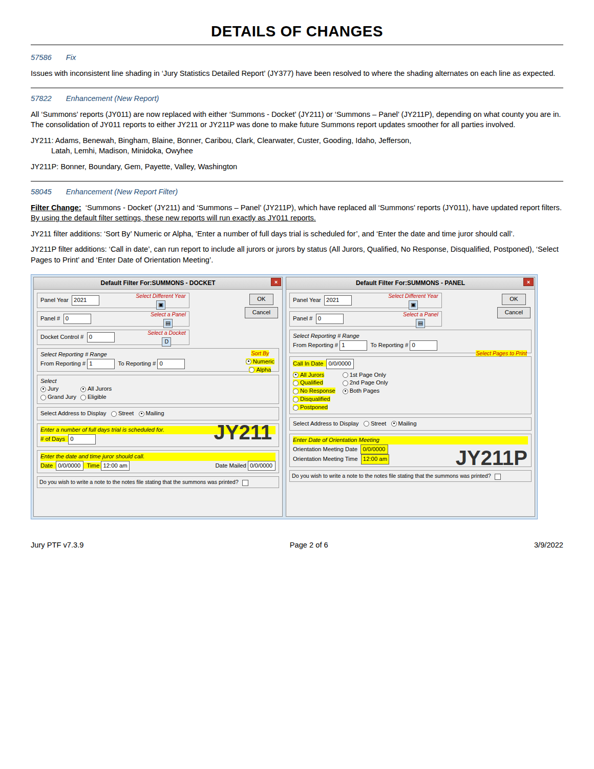DETAILS OF CHANGES
57586 Fix
Issues with inconsistent line shading in ‘Jury Statistics Detailed Report’ (JY377) have been resolved to where the shading alternates on each line as expected.
57822 Enhancement (New Report)
All ‘Summons’ reports (JY011) are now replaced with either ‘Summons - Docket’ (JY211) or ‘Summons – Panel’ (JY211P), depending on what county you are in. The consolidation of JY011 reports to either JY211 or JY211P was done to make future Summons report updates smoother for all parties involved.
JY211: Adams, Benewah, Bingham, Blaine, Bonner, Caribou, Clark, Clearwater, Custer, Gooding, Idaho, Jefferson,
Latah, Lemhi, Madison, Minidoka, Owyhee
JY211P: Bonner, Boundary, Gem, Payette, Valley, Washington
58045 Enhancement (New Report Filter)
Filter Change: ‘Summons - Docket’ (JY211) and ‘Summons – Panel’ (JY211P), which have replaced all ‘Summons’ reports (JY011), have updated report filters. By using the default filter settings, these new reports will run exactly as JY011 reports.
JY211 filter additions: ‘Sort By’ Numeric or Alpha, ‘Enter a number of full days trial is scheduled for’, and ‘Enter the date and time juror should call’.
JY211P filter additions: ‘Call in date’, can run report to include all jurors or jurors by status (All Jurors, Qualified, No Response, Disqualified, Postponed), ‘Select Pages to Print’ and ‘Enter Date of Orientation Meeting’.
Default Filter For:SUMMONS - DOCKET
×
OK
Cancel
Panel Year 2021 Select Different Year
▣
Panel # 0 Select a Panel
▤
Docket Control # 0 Select a Docket
D
Select Reporting # Range
From Reporting # 1 To Reporting # 0 Sort By
Numeric
Alpha
Select
Jury
Grand Jury
All Jurors
Eligible
Select Address to Display Street Mailing
Enter a number of full days trial is scheduled for.
# of Days 0
Enter the date and time juror should call.
Date 0/0/0000 Time 12:00 am Date Mailed 0/0/0000
Do you wish to write a note to the notes file stating that the summons was printed?
JY211
Default Filter For:SUMMONS - PANEL
×
OK
Cancel
Panel Year 2021 Select Different Year
▣
Panel # 0 Select a Panel
▤
Select Reporting # Range
From Reporting # 1 To Reporting # 0
Call In Date 0/0/0000 Select Pages to Print
All Jurors
Qualified
No Response
Disqualified
Postponed
1st Page Only
2nd Page Only
Both Pages
Select Address to Display Street Mailing
Enter Date of Orientation Meeting
Orientation Meeting Date 0/0/0000
Orientation Meeting Time 12:00 am
Do you wish to write a note to the notes file stating that the summons was printed?
JY211P
Jury PTF v7.3.9 Page 2 of 6 3/9/2022